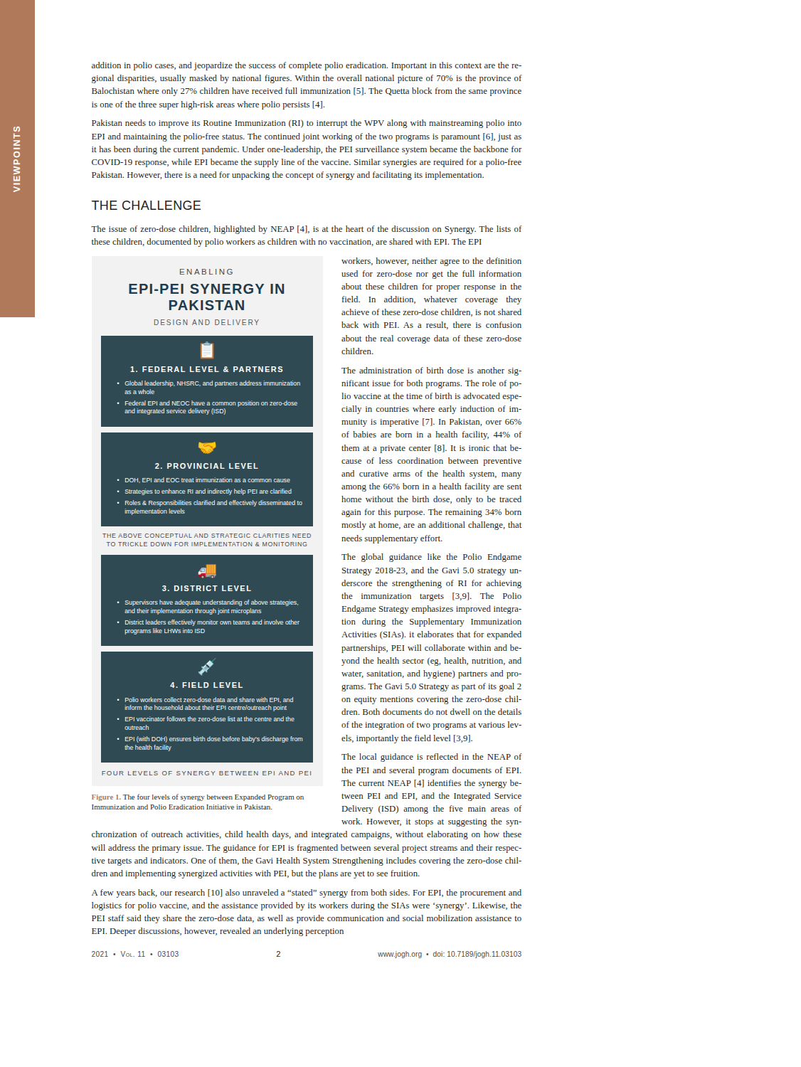Viewpoints
addition in polio cases, and jeopardize the success of complete polio eradication. Important in this context are the regional disparities, usually masked by national figures. Within the overall national picture of 70% is the province of Balochistan where only 27% children have received full immunization [5]. The Quetta block from the same province is one of the three super high-risk areas where polio persists [4].
Pakistan needs to improve its Routine Immunization (RI) to interrupt the WPV along with mainstreaming polio into EPI and maintaining the polio-free status. The continued joint working of the two programs is paramount [6], just as it has been during the current pandemic. Under one-leadership, the PEI surveillance system became the backbone for COVID-19 response, while EPI became the supply line of the vaccine. Similar synergies are required for a polio-free Pakistan. However, there is a need for unpacking the concept of synergy and facilitating its implementation.
The Challenge
The issue of zero-dose children, highlighted by NEAP [4], is at the heart of the discussion on Synergy. The lists of these children, documented by polio workers as children with no vaccination, are shared with EPI. The EPI
Enabling
EPI-PEI Synergy in Pakistan
Design and Delivery
📋
1. Federal Level & Partners
Global leadership, NHSRC, and partners address immunization as a whole
Federal EPI and NEOC have a common position on zero-dose and integrated service delivery (ISD)
🤝
2. Provincial Level
DOH, EPI and EOC treat immunization as a common cause
Strategies to enhance RI and indirectly help PEI are clarified
Roles & Responsibilities clarified and effectively disseminated to implementation levels
The above conceptual and strategic clarities need to trickle down for implementation & monitoring
🚚
3. District Level
Supervisors have adequate understanding of above strategies, and their implementation through joint microplans
District leaders effectively monitor own teams and involve other programs like LHWs into ISD
💉
4. Field Level
Polio workers collect zero-dose data and share with EPI, and inform the household about their EPI centre/outreach point
EPI vaccinator follows the zero-dose list at the centre and the outreach
EPI (with DOH) ensures birth dose before baby's discharge from the health facility
Four levels of synergy between EPI and PEI
Figure 1. The four levels of synergy between Expanded Program on Immunization and Polio Eradication Initiative in Pakistan.
workers, however, neither agree to the definition used for zero-dose nor get the full information about these children for proper response in the field. In addition, whatever coverage they achieve of these zero-dose children, is not shared back with PEI. As a result, there is confusion about the real coverage data of these zero-dose children.
The administration of birth dose is another significant issue for both programs. The role of polio vaccine at the time of birth is advocated especially in countries where early induction of immunity is imperative [7]. In Pakistan, over 66% of babies are born in a health facility, 44% of them at a private center [8]. It is ironic that because of less coordination between preventive and curative arms of the health system, many among the 66% born in a health facility are sent home without the birth dose, only to be traced again for this purpose. The remaining 34% born mostly at home, are an additional challenge, that needs supplementary effort.
The global guidance like the Polio Endgame Strategy 2018-23, and the Gavi 5.0 strategy underscore the strengthening of RI for achieving the immunization targets [3,9]. The Polio Endgame Strategy emphasizes improved integration during the Supplementary Immunization Activities (SIAs). it elaborates that for expanded partnerships, PEI will collaborate within and beyond the health sector (eg, health, nutrition, and water, sanitation, and hygiene) partners and programs. The Gavi 5.0 Strategy as part of its goal 2 on equity mentions covering the zero-dose children. Both documents do not dwell on the details of the integration of two programs at various levels, importantly the field level [3,9].
The local guidance is reflected in the NEAP of the PEI and several program documents of EPI. The current NEAP [4] identifies the synergy between PEI and EPI, and the Integrated Service Delivery (ISD) among the five main areas of work. However, it stops at suggesting the synchronization of outreach activities, child health days, and integrated campaigns, without elaborating on how these will address the primary issue. The guidance for EPI is fragmented between several project streams and their respective targets and indicators. One of them, the Gavi Health System Strengthening includes covering the zero-dose children and implementing synergized activities with PEI, but the plans are yet to see fruition.
A few years back, our research [10] also unraveled a “stated” synergy from both sides. For EPI, the procurement and logistics for polio vaccine, and the assistance provided by its workers during the SIAs were ‘synergy’. Likewise, the PEI staff said they share the zero-dose data, as well as provide communication and social mobilization assistance to EPI. Deeper discussions, however, revealed an underlying perception
2021 • Vol. 11 • 03103
2
www.jogh.org • doi: 10.7189/jogh.11.03103